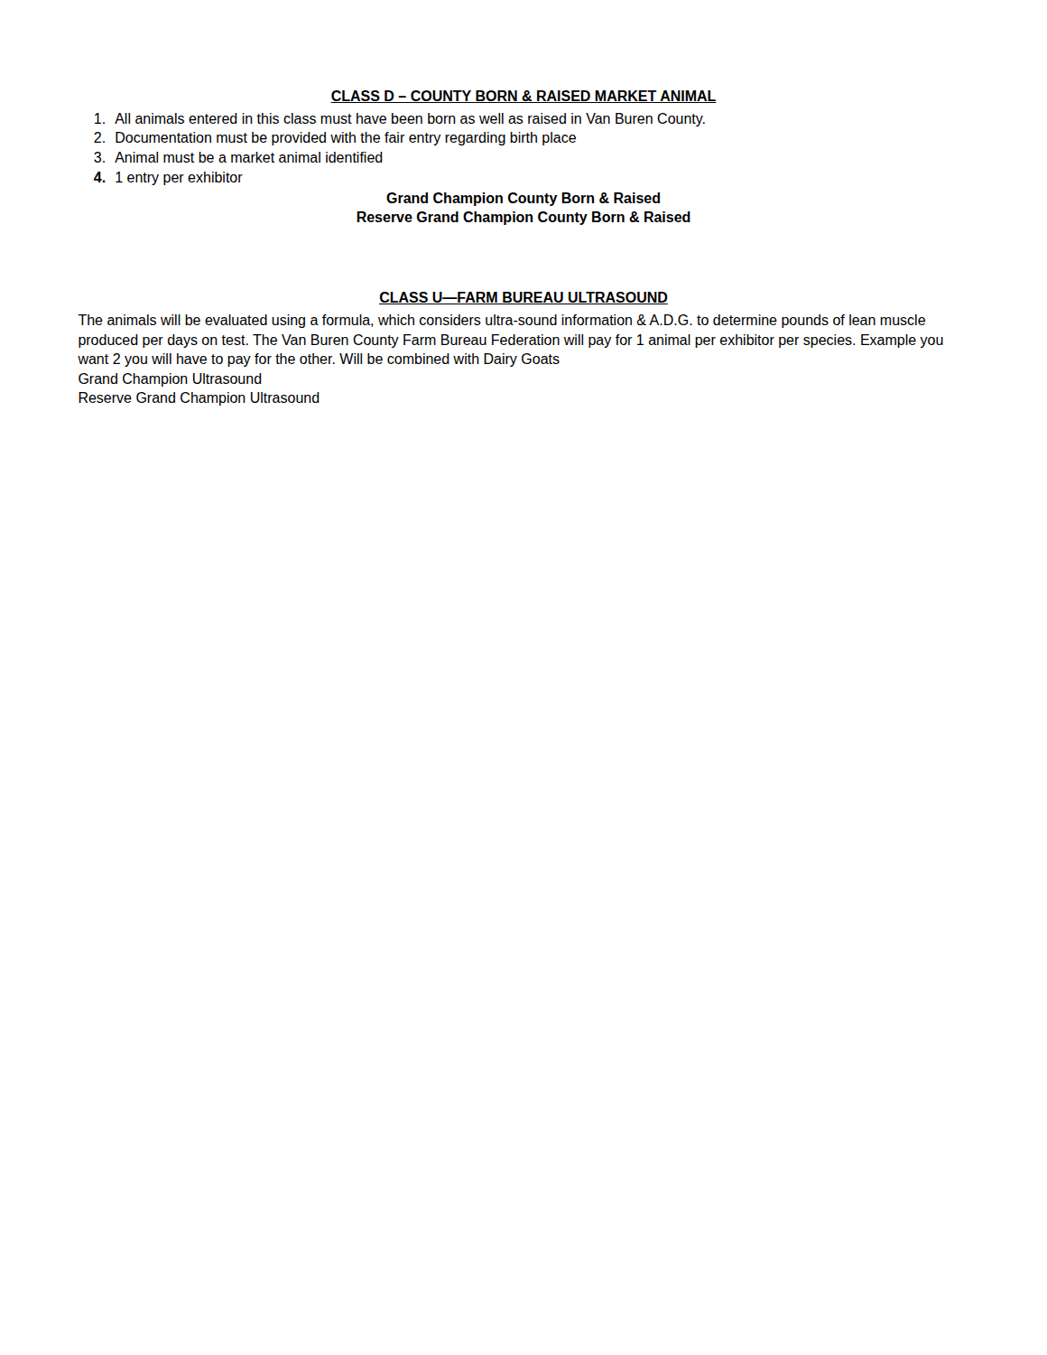CLASS D – COUNTY BORN & RAISED MARKET ANIMAL
All animals entered in this class must have been born as well as raised in Van Buren County.
Documentation must be provided with the fair entry regarding birth place
Animal must be a market animal identified
1 entry per exhibitor
Grand Champion County Born & Raised
Reserve Grand Champion County Born & Raised
CLASS U—FARM BUREAU ULTRASOUND
The animals will be evaluated using a formula, which considers ultra-sound information & A.D.G. to determine pounds of lean muscle produced per days on test. The Van Buren County Farm Bureau Federation will pay for 1 animal per exhibitor per species. Example you want 2 you will have to pay for the other. Will be combined with Dairy Goats
Grand Champion Ultrasound
Reserve Grand Champion Ultrasound